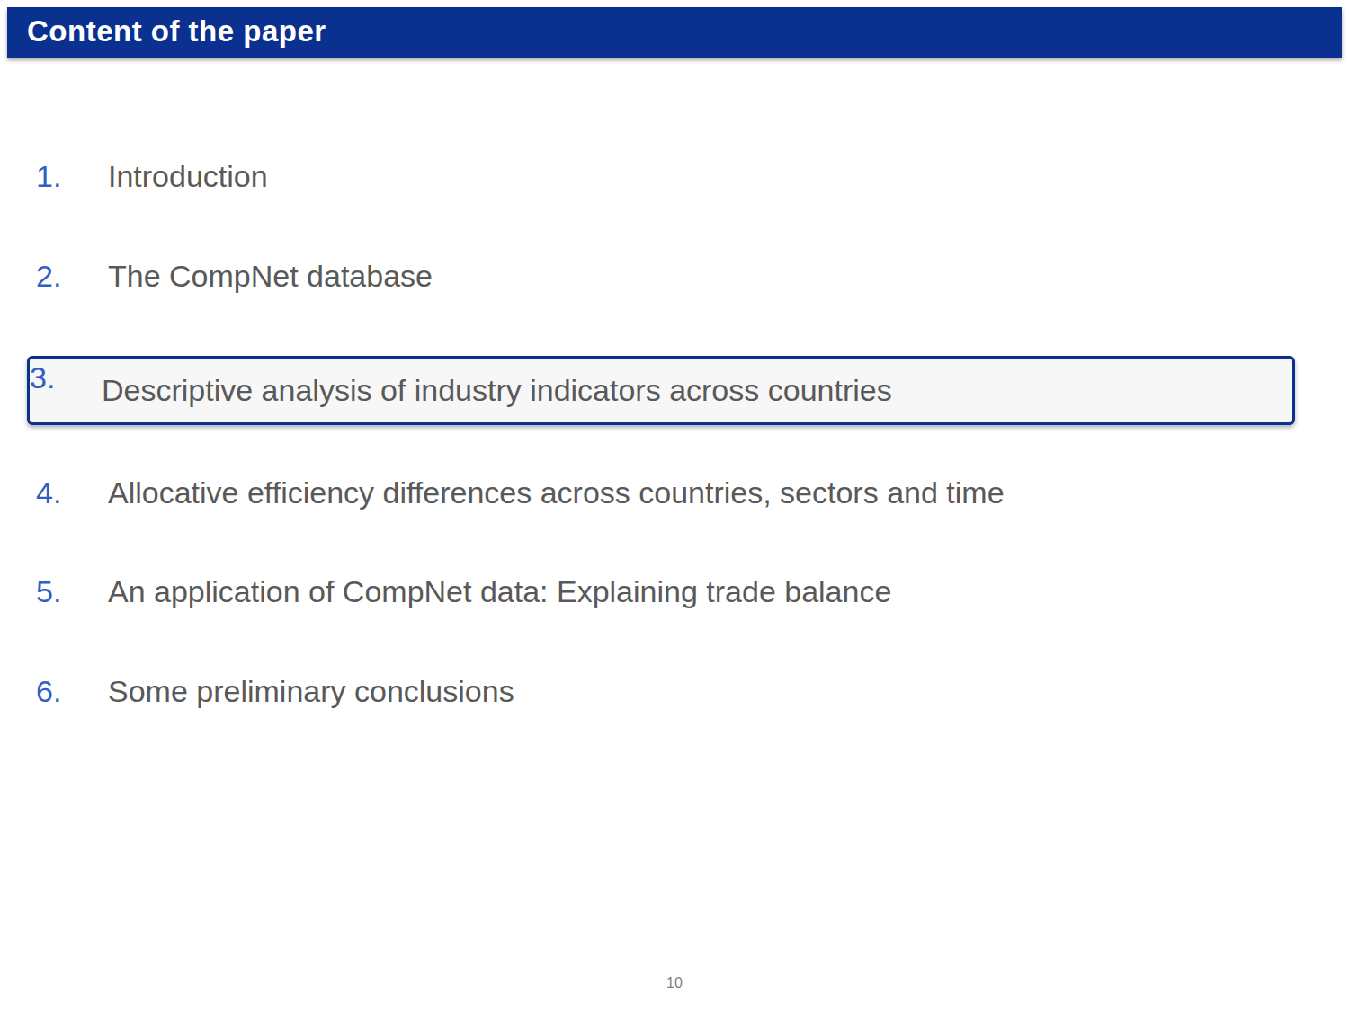Content of the paper
1. Introduction
2. The CompNet database
3. Descriptive analysis of industry indicators across countries
4. Allocative efficiency differences across countries, sectors and time
5. An application of CompNet data: Explaining trade balance
6. Some preliminary conclusions
10